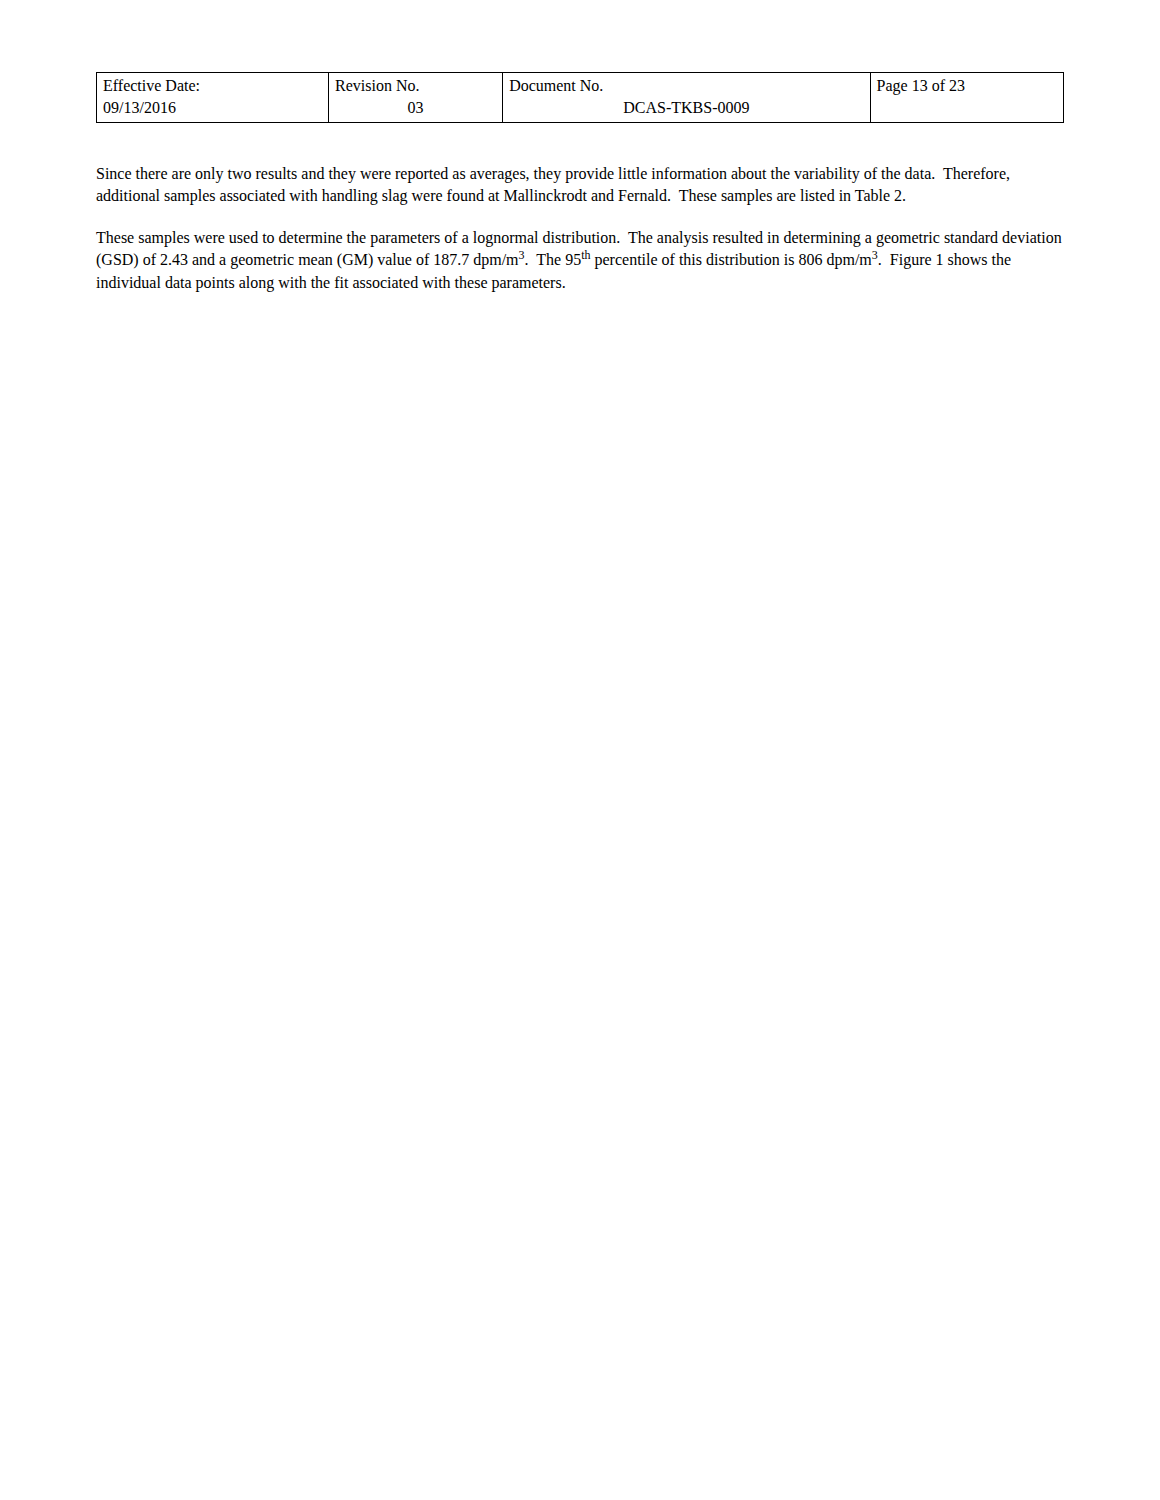| Effective Date: 09/13/2016 | Revision No. 03 | Document No. DCAS-TKBS-0009 | Page 13 of 23 |
Since there are only two results and they were reported as averages, they provide little information about the variability of the data. Therefore, additional samples associated with handling slag were found at Mallinckrodt and Fernald. These samples are listed in Table 2.
These samples were used to determine the parameters of a lognormal distribution. The analysis resulted in determining a geometric standard deviation (GSD) of 2.43 and a geometric mean (GM) value of 187.7 dpm/m3. The 95th percentile of this distribution is 806 dpm/m3. Figure 1 shows the individual data points along with the fit associated with these parameters.